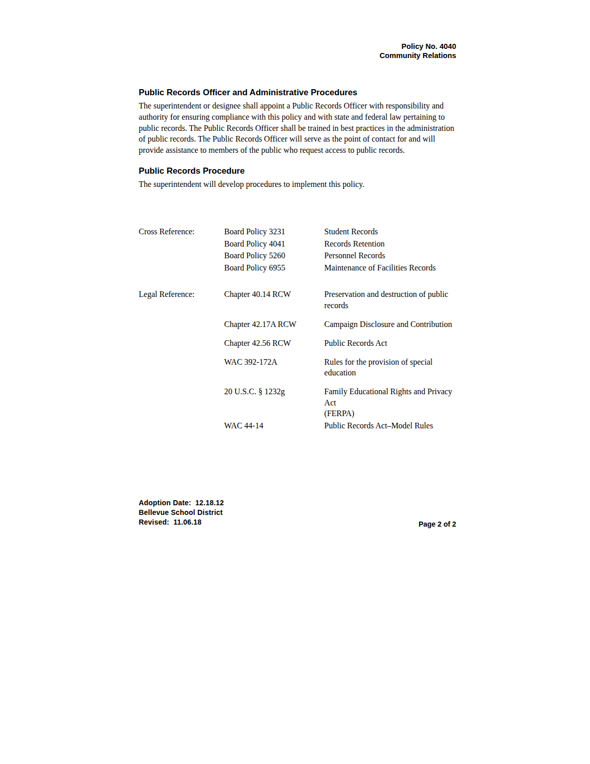Policy No. 4040
Community Relations
Public Records Officer and Administrative Procedures
The superintendent or designee shall appoint a Public Records Officer with responsibility and authority for ensuring compliance with this policy and with state and federal law pertaining to public records. The Public Records Officer shall be trained in best practices in the administration of public records. The Public Records Officer will serve as the point of contact for and will provide assistance to members of the public who request access to public records.
Public Records Procedure
The superintendent will develop procedures to implement this policy.
| Cross Reference: | Board Policy 3231 | Student Records |
| | Board Policy 4041 | Records Retention |
| | Board Policy 5260 | Personnel Records |
| | Board Policy 6955 | Maintenance of Facilities Records |
| Legal Reference: | Chapter 40.14 RCW | Preservation and destruction of public records |
| | Chapter 42.17A RCW | Campaign Disclosure and Contribution |
| | Chapter 42.56 RCW | Public Records Act |
| | WAC 392-172A | Rules for the provision of special education |
| | 20 U.S.C. § 1232g | Family Educational Rights and Privacy Act (FERPA) |
| | WAC 44-14 | Public Records Act–Model Rules |
Adoption Date: 12.18.12
Bellevue School District
Revised: 11.06.18
Page 2 of 2